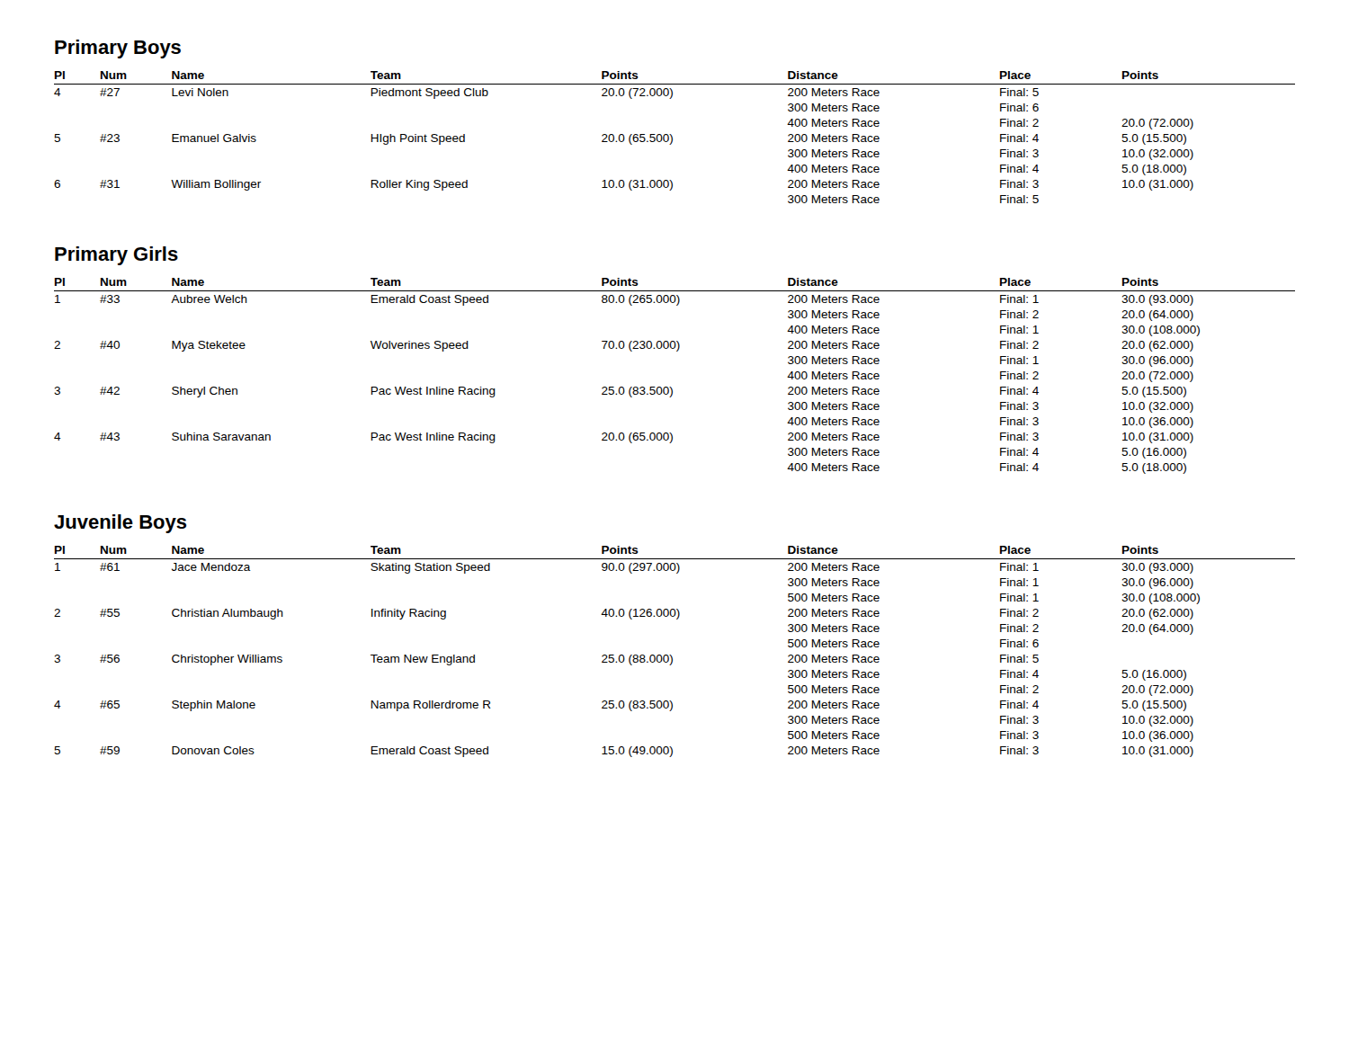Primary Boys
| Pl | Num | Name | Team | Points | Distance | Place | Points |
| --- | --- | --- | --- | --- | --- | --- | --- |
| 4 | #27 | Levi Nolen | Piedmont Speed Club | 20.0 (72.000) | 200 Meters Race | Final: 5 | |
| | | | | | 300 Meters Race | Final: 6 | |
| | | | | | 400 Meters Race | Final: 2 | 20.0 (72.000) |
| 5 | #23 | Emanuel Galvis | HIgh Point Speed | 20.0 (65.500) | 200 Meters Race | Final: 4 | 5.0 (15.500) |
| | | | | | 300 Meters Race | Final: 3 | 10.0 (32.000) |
| | | | | | 400 Meters Race | Final: 4 | 5.0 (18.000) |
| 6 | #31 | William Bollinger | Roller King Speed | 10.0 (31.000) | 200 Meters Race | Final: 3 | 10.0 (31.000) |
| | | | | | 300 Meters Race | Final: 5 | |
Primary Girls
| Pl | Num | Name | Team | Points | Distance | Place | Points |
| --- | --- | --- | --- | --- | --- | --- | --- |
| 1 | #33 | Aubree Welch | Emerald Coast Speed | 80.0 (265.000) | 200 Meters Race | Final: 1 | 30.0 (93.000) |
| | | | | | 300 Meters Race | Final: 2 | 20.0 (64.000) |
| | | | | | 400 Meters Race | Final: 1 | 30.0 (108.000) |
| 2 | #40 | Mya Steketee | Wolverines Speed | 70.0 (230.000) | 200 Meters Race | Final: 2 | 20.0 (62.000) |
| | | | | | 300 Meters Race | Final: 1 | 30.0 (96.000) |
| | | | | | 400 Meters Race | Final: 2 | 20.0 (72.000) |
| 3 | #42 | Sheryl Chen | Pac West Inline Racing | 25.0 (83.500) | 200 Meters Race | Final: 4 | 5.0 (15.500) |
| | | | | | 300 Meters Race | Final: 3 | 10.0 (32.000) |
| | | | | | 400 Meters Race | Final: 3 | 10.0 (36.000) |
| 4 | #43 | Suhina Saravanan | Pac West Inline Racing | 20.0 (65.000) | 200 Meters Race | Final: 3 | 10.0 (31.000) |
| | | | | | 300 Meters Race | Final: 4 | 5.0 (16.000) |
| | | | | | 400 Meters Race | Final: 4 | 5.0 (18.000) |
Juvenile Boys
| Pl | Num | Name | Team | Points | Distance | Place | Points |
| --- | --- | --- | --- | --- | --- | --- | --- |
| 1 | #61 | Jace Mendoza | Skating Station Speed | 90.0 (297.000) | 200 Meters Race | Final: 1 | 30.0 (93.000) |
| | | | | | 300 Meters Race | Final: 1 | 30.0 (96.000) |
| | | | | | 500 Meters Race | Final: 1 | 30.0 (108.000) |
| 2 | #55 | Christian Alumbaugh | Infinity Racing | 40.0 (126.000) | 200 Meters Race | Final: 2 | 20.0 (62.000) |
| | | | | | 300 Meters Race | Final: 2 | 20.0 (64.000) |
| | | | | | 500 Meters Race | Final: 6 | |
| 3 | #56 | Christopher Williams | Team New England | 25.0 (88.000) | 200 Meters Race | Final: 5 | |
| | | | | | 300 Meters Race | Final: 4 | 5.0 (16.000) |
| | | | | | 500 Meters Race | Final: 2 | 20.0 (72.000) |
| 4 | #65 | Stephin Malone | Nampa Rollerdrome R | 25.0 (83.500) | 200 Meters Race | Final: 4 | 5.0 (15.500) |
| | | | | | 300 Meters Race | Final: 3 | 10.0 (32.000) |
| | | | | | 500 Meters Race | Final: 3 | 10.0 (36.000) |
| 5 | #59 | Donovan Coles | Emerald Coast Speed | 15.0 (49.000) | 200 Meters Race | Final: 3 | 10.0 (31.000) |